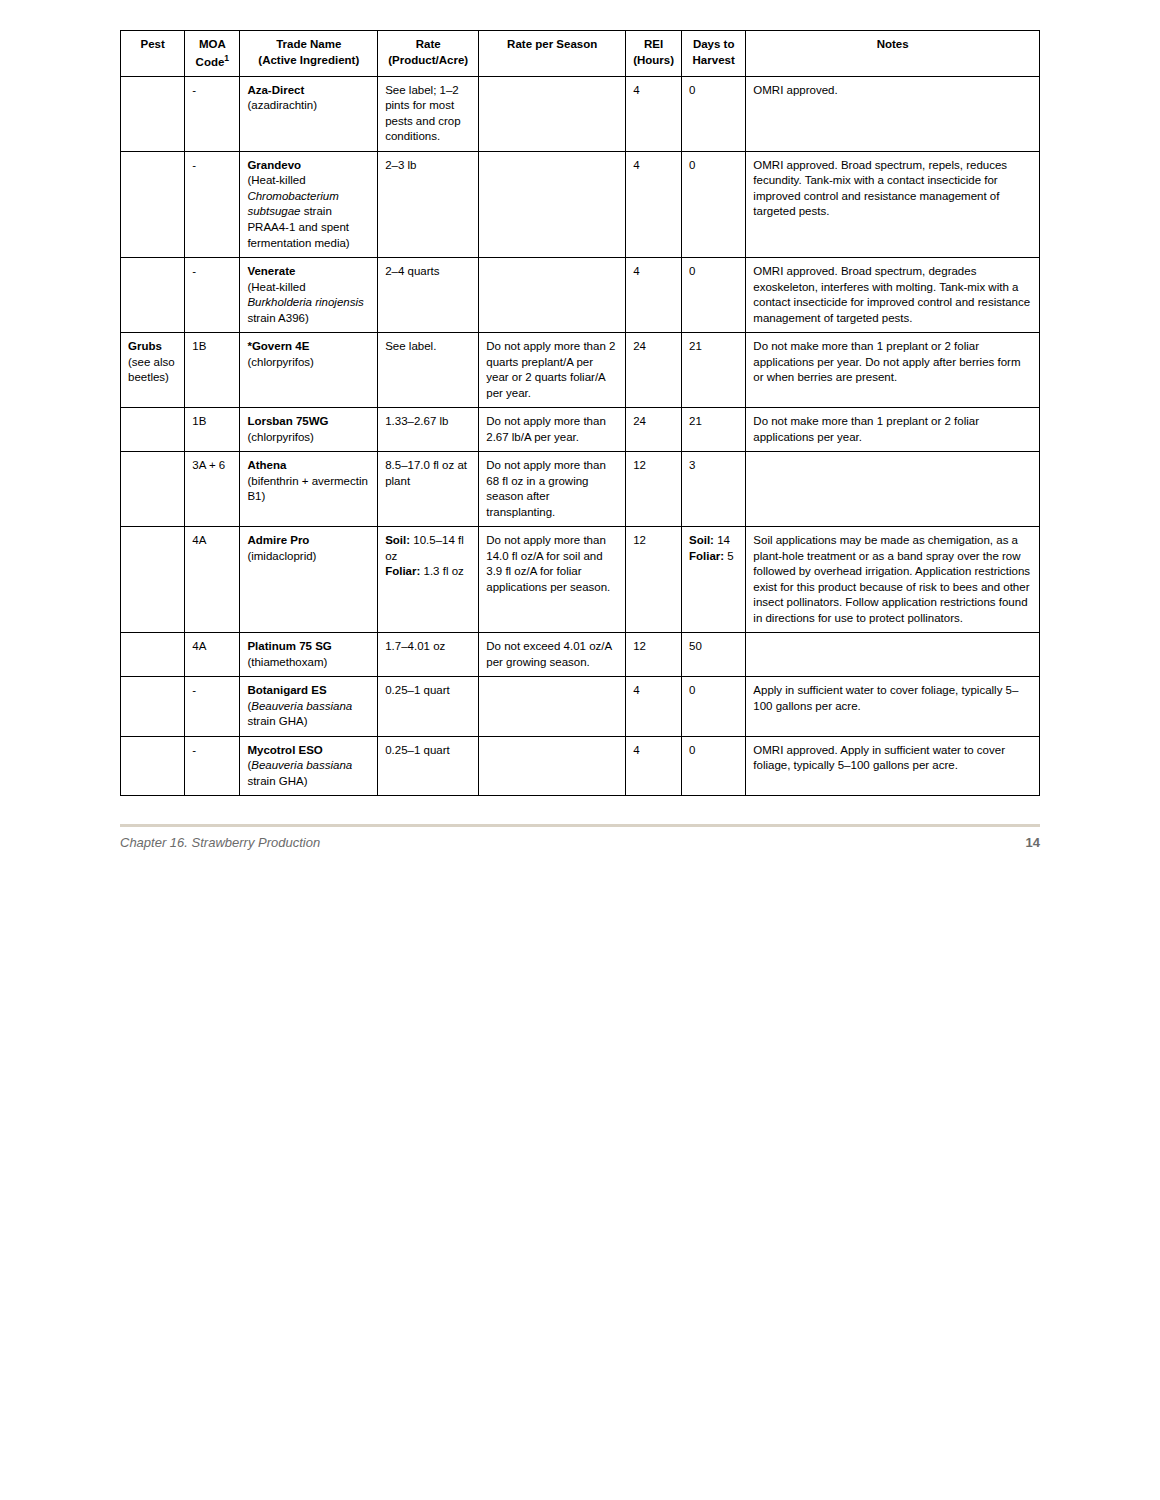| Pest | MOA Code 1 | Trade Name (Active Ingredient) | Rate (Product/Acre) | Rate per Season | REI (Hours) | Days to Harvest | Notes |
| --- | --- | --- | --- | --- | --- | --- | --- |
| | - | Aza-Direct (azadirachtin) | See label; 1–2 pints for most pests and crop conditions. | | 4 | 0 | OMRI approved. |
| | - | Grandevo (Heat-killed Chromobacterium subtsugae strain PRAA4-1 and spent fermentation media) | 2–3 lb | | 4 | 0 | OMRI approved. Broad spectrum, repels, reduces fecundity. Tank-mix with a contact insecticide for improved control and resistance management of targeted pests. |
| | - | Venerate (Heat-killed Burkholderia rinojensis strain A396) | 2–4 quarts | | 4 | 0 | OMRI approved. Broad spectrum, degrades exoskeleton, interferes with molting. Tank-mix with a contact insecticide for improved control and resistance management of targeted pests. |
| Grubs (see also beetles) | 1B | *Govern 4E (chlorpyrifos) | See label. | Do not apply more than 2 quarts preplant/A per year or 2 quarts foliar/A per year. | 24 | 21 | Do not make more than 1 preplant or 2 foliar applications per year. Do not apply after berries form or when berries are present. |
| | 1B | Lorsban 75WG (chlorpyrifos) | 1.33–2.67 lb | Do not apply more than 2.67 lb/A per year. | 24 | 21 | Do not make more than 1 preplant or 2 foliar applications per year. |
| | 3A + 6 | Athena (bifenthrin + avermectin B1) | 8.5–17.0 fl oz at plant | Do not apply more than 68 fl oz in a growing season after transplanting. | 12 | 3 | |
| | 4A | Admire Pro (imidacloprid) | Soil: 10.5–14 fl oz Foliar: 1.3 fl oz | Do not apply more than 14.0 fl oz/A for soil and 3.9 fl oz/A for foliar applications per season. | 12 | Soil: 14 Foliar: 5 | Soil applications may be made as chemigation, as a plant-hole treatment or as a band spray over the row followed by overhead irrigation. Application restrictions exist for this product because of risk to bees and other insect pollinators. Follow application restrictions found in directions for use to protect pollinators. |
| | 4A | Platinum 75 SG (thiamethoxam) | 1.7–4.01 oz | Do not exceed 4.01 oz/A per growing season. | 12 | 50 | |
| | - | Botanigard ES ( Beauveria bassiana strain GHA) | 0.25–1 quart | | 4 | 0 | Apply in sufficient water to cover foliage, typically 5–100 gallons per acre. |
| | - | Mycotrol ESO ( Beauveria bassiana strain GHA) | 0.25–1 quart | | 4 | 0 | OMRI approved. Apply in sufficient water to cover foliage, typically 5–100 gallons per acre. |
Chapter 16. Strawberry Production
14